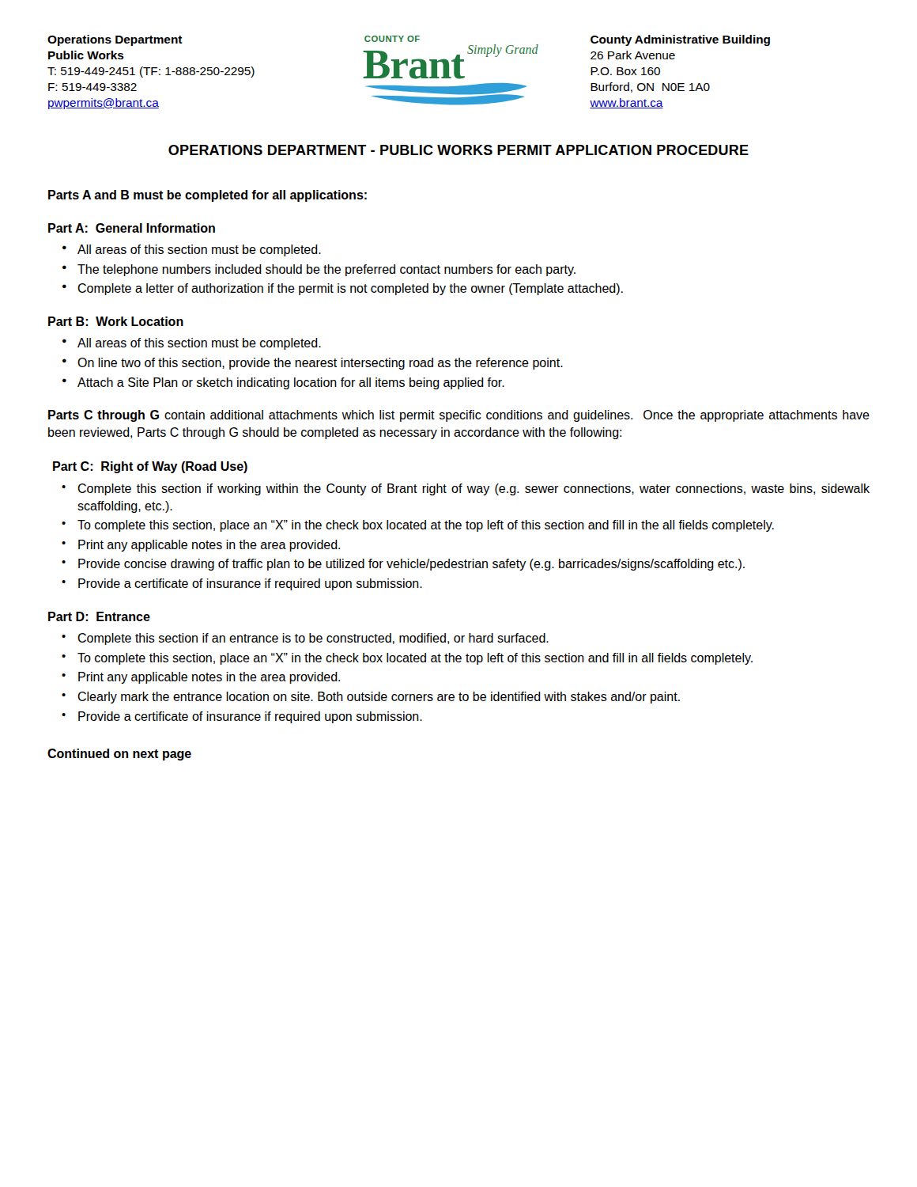Operations Department
Public Works
T: 519-449-2451 (TF: 1-888-250-2295)
F: 519-449-3382
pwpermits@brant.ca
COUNTY OF
Brant Simply Grand
County Administrative Building
26 Park Avenue
P.O. Box 160
Burford, ON N0E 1A0
www.brant.ca
OPERATIONS DEPARTMENT - PUBLIC WORKS PERMIT APPLICATION PROCEDURE
Parts A and B must be completed for all applications:
Part A: General Information
All areas of this section must be completed.
The telephone numbers included should be the preferred contact numbers for each party.
Complete a letter of authorization if the permit is not completed by the owner (Template attached).
Part B: Work Location
All areas of this section must be completed.
On line two of this section, provide the nearest intersecting road as the reference point.
Attach a Site Plan or sketch indicating location for all items being applied for.
Parts C through G contain additional attachments which list permit specific conditions and guidelines. Once the appropriate attachments have been reviewed, Parts C through G should be completed as necessary in accordance with the following:
Part C: Right of Way (Road Use)
Complete this section if working within the County of Brant right of way (e.g. sewer connections, water connections, waste bins, sidewalk scaffolding, etc.).
To complete this section, place an “X” in the check box located at the top left of this section and fill in the all fields completely.
Print any applicable notes in the area provided.
Provide concise drawing of traffic plan to be utilized for vehicle/pedestrian safety (e.g. barricades/signs/scaffolding etc.).
Provide a certificate of insurance if required upon submission.
Part D: Entrance
Complete this section if an entrance is to be constructed, modified, or hard surfaced.
To complete this section, place an “X” in the check box located at the top left of this section and fill in all fields completely.
Print any applicable notes in the area provided.
Clearly mark the entrance location on site. Both outside corners are to be identified with stakes and/or paint.
Provide a certificate of insurance if required upon submission.
Continued on next page